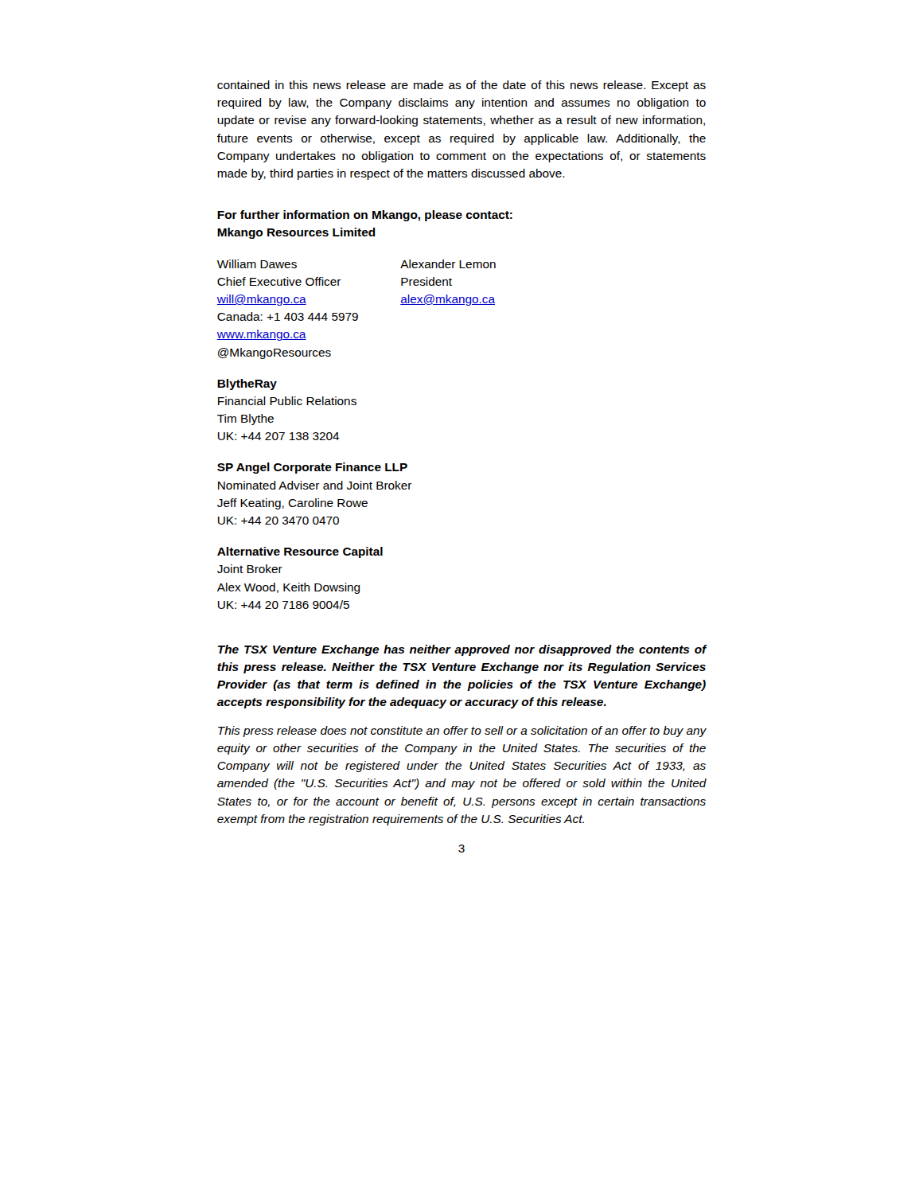contained in this news release are made as of the date of this news release. Except as required by law, the Company disclaims any intention and assumes no obligation to update or revise any forward-looking statements, whether as a result of new information, future events or otherwise, except as required by applicable law. Additionally, the Company undertakes no obligation to comment on the expectations of, or statements made by, third parties in respect of the matters discussed above.
For further information on Mkango, please contact:
Mkango Resources Limited
| William Dawes | Alexander Lemon |
| Chief Executive Officer | President |
| will@mkango.ca | alex@mkango.ca |
| Canada: +1 403 444 5979 | |
| www.mkango.ca | |
| @MkangoResources | |
BlytheRay
Financial Public Relations
Tim Blythe
UK: +44 207 138 3204
SP Angel Corporate Finance LLP
Nominated Adviser and Joint Broker
Jeff Keating, Caroline Rowe
UK: +44 20 3470 0470
Alternative Resource Capital
Joint Broker
Alex Wood, Keith Dowsing
UK: +44 20 7186 9004/5
The TSX Venture Exchange has neither approved nor disapproved the contents of this press release. Neither the TSX Venture Exchange nor its Regulation Services Provider (as that term is defined in the policies of the TSX Venture Exchange) accepts responsibility for the adequacy or accuracy of this release.
This press release does not constitute an offer to sell or a solicitation of an offer to buy any equity or other securities of the Company in the United States. The securities of the Company will not be registered under the United States Securities Act of 1933, as amended (the "U.S. Securities Act") and may not be offered or sold within the United States to, or for the account or benefit of, U.S. persons except in certain transactions exempt from the registration requirements of the U.S. Securities Act.
3